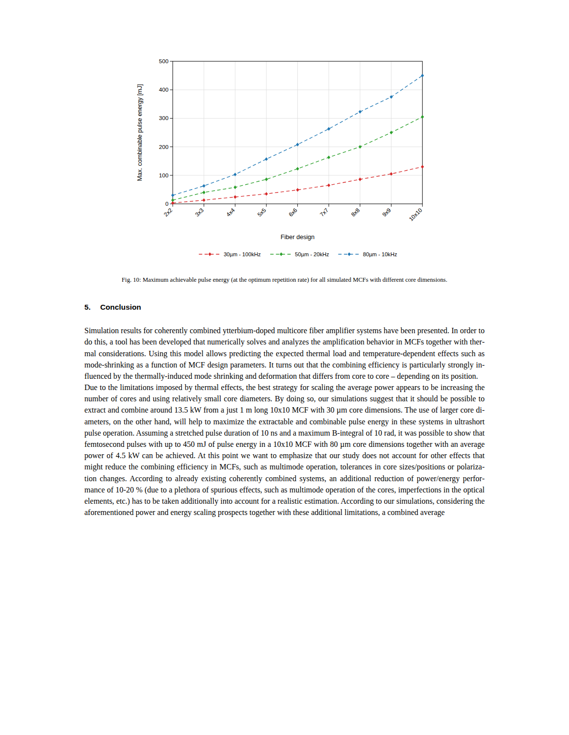0 100 200 300 400 500 Max. combinable pulse energy [mJ] 2x2 3x3 4x4 5x5 6x6 7x7 8x8 9x9 10x10 Fiber design 30µm - 100kHz 50µm - 20kHz 80µm - 10kHz
Fig. 10: Maximum achievable pulse energy (at the optimum repetition rate) for all simulated MCFs with different core dimensions.
5. Conclusion
Simulation results for coherently combined ytterbium-doped multicore fiber amplifier systems have been presented. In order to do this, a tool has been developed that numerically solves and analyzes the amplification behavior in MCFs together with thermal considerations. Using this model allows predicting the expected thermal load and temperature-dependent effects such as mode-shrinking as a function of MCF design parameters. It turns out that the combining efficiency is particularly strongly influenced by the thermally-induced mode shrinking and deformation that differs from core to core – depending on its position.
Due to the limitations imposed by thermal effects, the best strategy for scaling the average power appears to be increasing the number of cores and using relatively small core diameters. By doing so, our simulations suggest that it should be possible to extract and combine around 13.5 kW from a just 1 m long 10x10 MCF with 30 µm core dimensions. The use of larger core diameters, on the other hand, will help to maximize the extractable and combinable pulse energy in these systems in ultrashort pulse operation. Assuming a stretched pulse duration of 10 ns and a maximum B-integral of 10 rad, it was possible to show that femtosecond pulses with up to 450 mJ of pulse energy in a 10x10 MCF with 80 µm core dimensions together with an average power of 4.5 kW can be achieved. At this point we want to emphasize that our study does not account for other effects that might reduce the combining efficiency in MCFs, such as multimode operation, tolerances in core sizes/positions or polarization changes. According to already existing coherently combined systems, an additional reduction of power/energy performance of 10-20 % (due to a plethora of spurious effects, such as multimode operation of the cores, imperfections in the optical elements, etc.) has to be taken additionally into account for a realistic estimation. According to our simulations, considering the aforementioned power and energy scaling prospects together with these additional limitations, a combined average